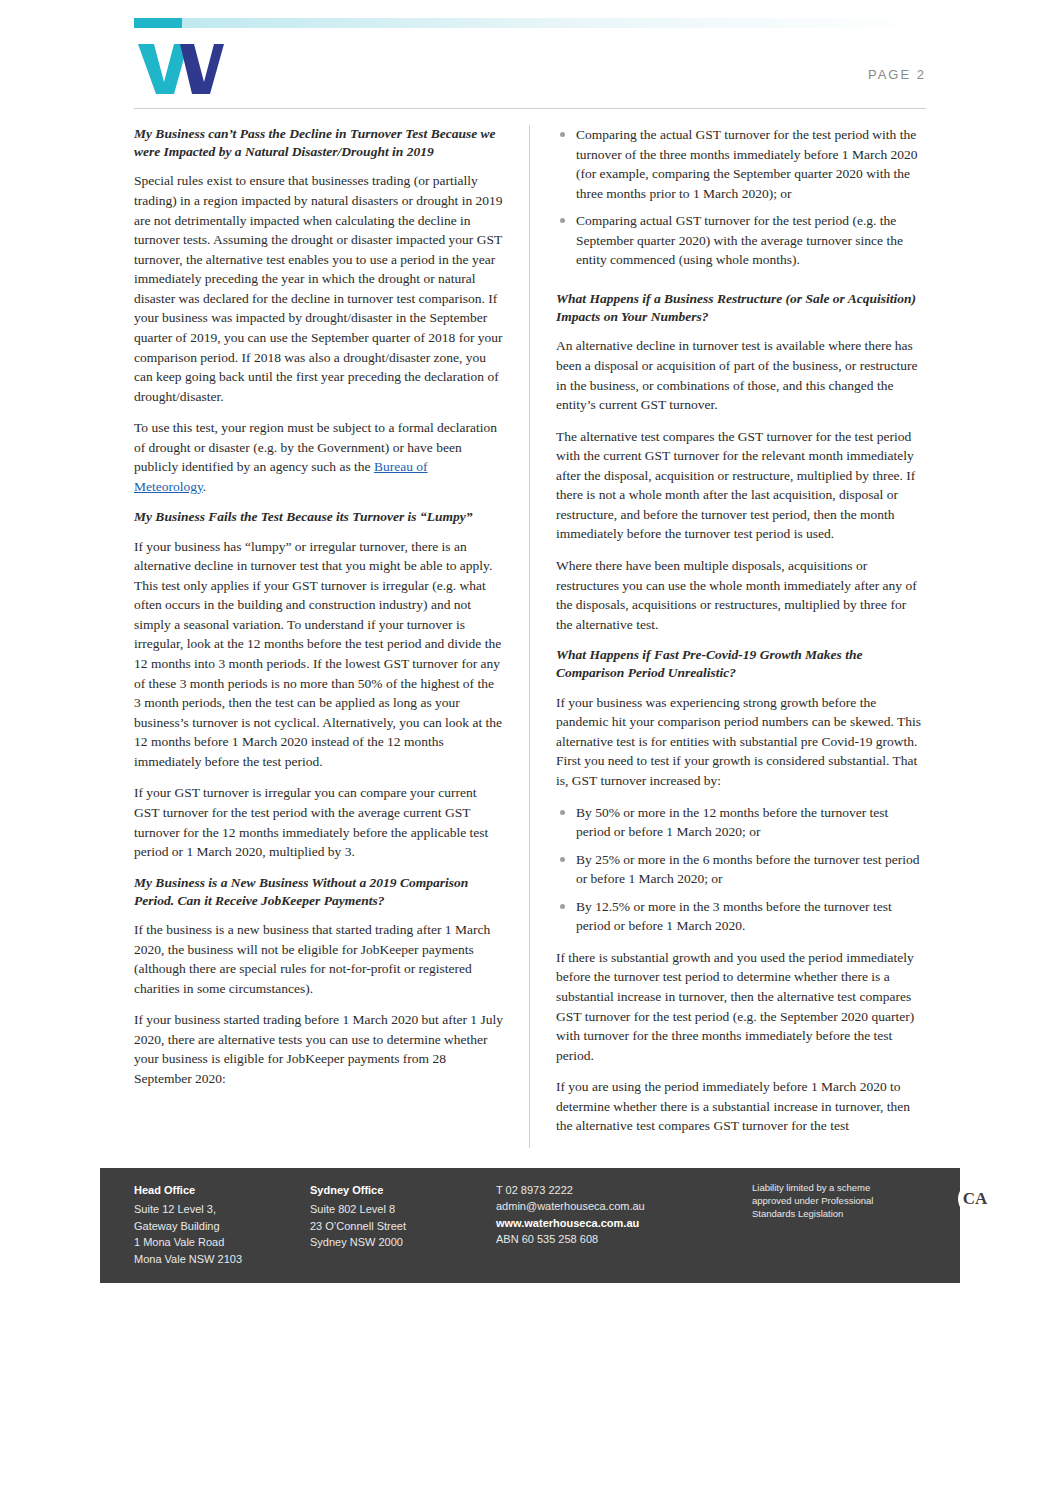PAGE 2
My Business can’t Pass the Decline in Turnover Test Because we were Impacted by a Natural Disaster/Drought in 2019
Special rules exist to ensure that businesses trading (or partially trading) in a region impacted by natural disasters or drought in 2019 are not detrimentally impacted when calculating the decline in turnover tests. Assuming the drought or disaster impacted your GST turnover, the alternative test enables you to use a period in the year immediately preceding the year in which the drought or natural disaster was declared for the decline in turnover test comparison. If your business was impacted by drought/disaster in the September quarter of 2019, you can use the September quarter of 2018 for your comparison period. If 2018 was also a drought/disaster zone, you can keep going back until the first year preceding the declaration of drought/disaster.
To use this test, your region must be subject to a formal declaration of drought or disaster (e.g. by the Government) or have been publicly identified by an agency such as the Bureau of Meteorology.
My Business Fails the Test Because its Turnover is “Lumpy”
If your business has “lumpy” or irregular turnover, there is an alternative decline in turnover test that you might be able to apply. This test only applies if your GST turnover is irregular (e.g. what often occurs in the building and construction industry) and not simply a seasonal variation. To understand if your turnover is irregular, look at the 12 months before the test period and divide the 12 months into 3 month periods. If the lowest GST turnover for any of these 3 month periods is no more than 50% of the highest of the 3 month periods, then the test can be applied as long as your business’s turnover is not cyclical. Alternatively, you can look at the 12 months before 1 March 2020 instead of the 12 months immediately before the test period.
If your GST turnover is irregular you can compare your current GST turnover for the test period with the average current GST turnover for the 12 months immediately before the applicable test period or 1 March 2020, multiplied by 3.
My Business is a New Business Without a 2019 Comparison Period. Can it Receive JobKeeper Payments?
If the business is a new business that started trading after 1 March 2020, the business will not be eligible for JobKeeper payments (although there are special rules for not-for-profit or registered charities in some circumstances).
If your business started trading before 1 March 2020 but after 1 July 2020, there are alternative tests you can use to determine whether your business is eligible for JobKeeper payments from 28 September 2020:
Comparing the actual GST turnover for the test period with the turnover of the three months immediately before 1 March 2020 (for example, comparing the September quarter 2020 with the three months prior to 1 March 2020); or
Comparing actual GST turnover for the test period (e.g. the September quarter 2020) with the average turnover since the entity commenced (using whole months).
What Happens if a Business Restructure (or Sale or Acquisition) Impacts on Your Numbers?
An alternative decline in turnover test is available where there has been a disposal or acquisition of part of the business, or restructure in the business, or combinations of those, and this changed the entity’s current GST turnover.
The alternative test compares the GST turnover for the test period with the current GST turnover for the relevant month immediately after the disposal, acquisition or restructure, multiplied by three. If there is not a whole month after the last acquisition, disposal or restructure, and before the turnover test period, then the month immediately before the turnover test period is used.
Where there have been multiple disposals, acquisitions or restructures you can use the whole month immediately after any of the disposals, acquisitions or restructures, multiplied by three for the alternative test.
What Happens if Fast Pre-Covid-19 Growth Makes the Comparison Period Unrealistic?
If your business was experiencing strong growth before the pandemic hit your comparison period numbers can be skewed. This alternative test is for entities with substantial pre Covid-19 growth. First you need to test if your growth is considered substantial. That is, GST turnover increased by:
By 50% or more in the 12 months before the turnover test period or before 1 March 2020; or
By 25% or more in the 6 months before the turnover test period or before 1 March 2020; or
By 12.5% or more in the 3 months before the turnover test period or before 1 March 2020.
If there is substantial growth and you used the period immediately before the turnover test period to determine whether there is a substantial increase in turnover, then the alternative test compares GST turnover for the test period (e.g. the September 2020 quarter) with turnover for the three months immediately before the test period.
If you are using the period immediately before 1 March 2020 to determine whether there is a substantial increase in turnover, then the alternative test compares GST turnover for the test
Head Office Suite 12 Level 3,
Gateway Building
1 Mona Vale Road
Mona Vale NSW 2103
Sydney Office Suite 802 Level 8
23 O’Connell Street
Sydney NSW 2000
T 02 8973 2222
admin@waterhouseca.com.au
www.waterhouseca.com.au
ABN 60 535 258 608
Liability limited by a scheme
approved under Professional
Standards Legislation
CA
Chartered
Accountants